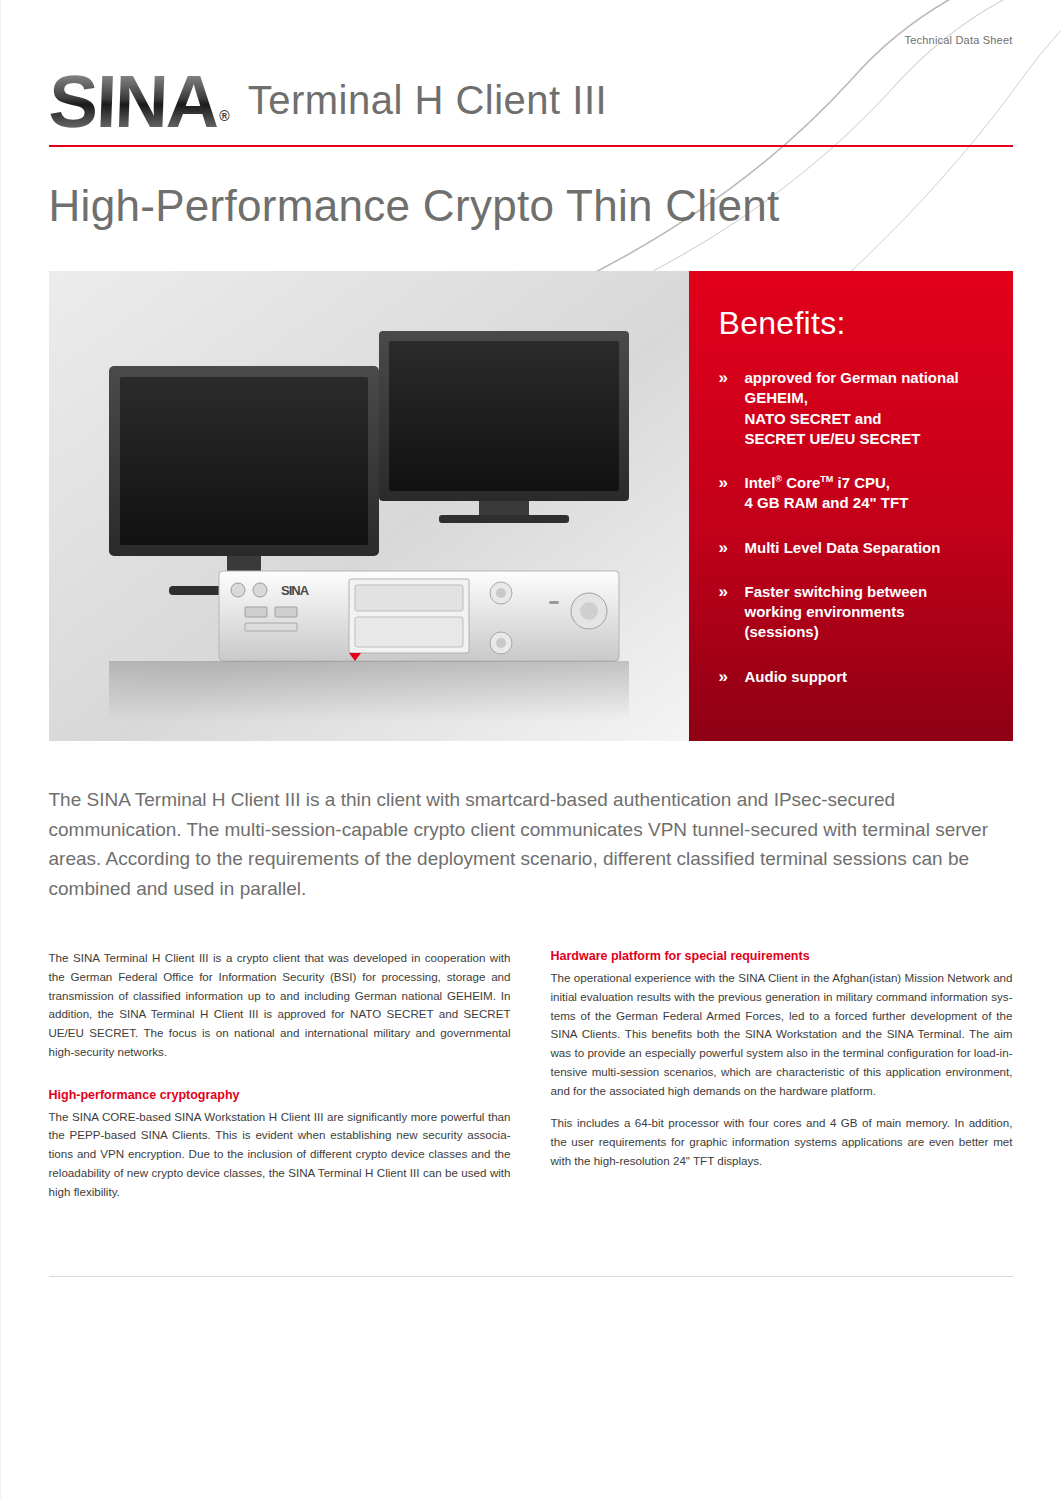Technical Data Sheet
SINA®
Terminal H Client III
High-Performance Crypto Thin Client
SINA
Benefits:
approved for German national GEHEIM,
NATO SECRET and
SECRET UE/EU SECRET
Intel® CoreTM i7 CPU,
4 GB RAM and 24" TFT
Multi Level Data Separation
Faster switching between working environments (sessions)
Audio support
The SINA Terminal H Client III is a thin client with smartcard-based authentication and IPsec-secured communication. The multi-session-capable crypto client communicates VPN tunnel-secured with terminal server areas. According to the requirements of the deployment scenario, different classified terminal sessions can be combined and used in parallel.
The SINA Terminal H Client III is a crypto client that was developed in cooperation with the German Federal Office for Information Security (BSI) for processing, storage and transmission of classified information up to and including German national GEHEIM. In addition, the SINA Terminal H Client III is approved for NATO SECRET and SECRET UE/EU SECRET. The focus is on national and international military and governmental high-security networks.
High-performance cryptography
The SINA CORE-based SINA Workstation H Client III are significantly more powerful than the PEPP-based SINA Clients. This is evident when establishing new security associations and VPN encryption. Due to the inclusion of different crypto device classes and the reloadability of new crypto device classes, the SINA Terminal H Client III can be used with high flexibility.
Hardware platform for special requirements
The operational experience with the SINA Client in the Afghan(istan) Mission Network and initial evaluation results with the previous generation in military command information systems of the German Federal Armed Forces, led to a forced further development of the SINA Clients. This benefits both the SINA Workstation and the SINA Terminal. The aim was to provide an especially powerful system also in the terminal configuration for load-intensive multi-session scenarios, which are characteristic of this application environment, and for the associated high demands on the hardware platform.
This includes a 64-bit processor with four cores and 4 GB of main memory. In addition, the user requirements for graphic information systems applications are even better met with the high-resolution 24" TFT displays.